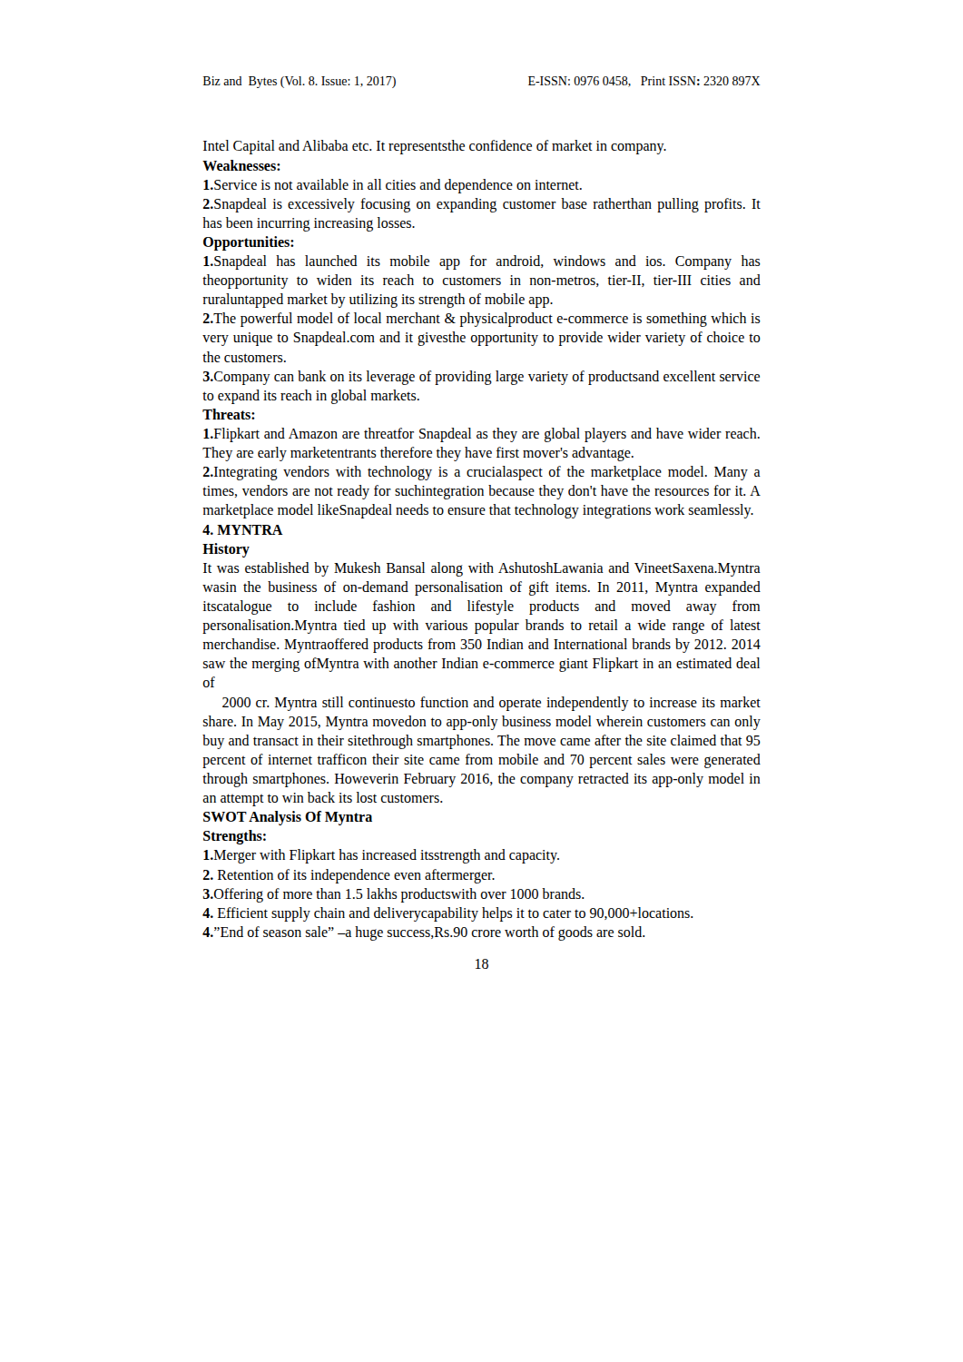Biz and Bytes (Vol. 8. Issue: 1, 2017)
E-ISSN: 0976 0458, Print ISSN: 2320 897X
Intel Capital and Alibaba etc. It representsthe confidence of market in company.
Weaknesses:
1. Service is not available in all cities and dependence on internet.
2. Snapdeal is excessively focusing on expanding customer base ratherthan pulling profits. It has been incurring increasing losses.
Opportunities:
1. Snapdeal has launched its mobile app for android, windows and ios. Company has theopportunity to widen its reach to customers in non-metros, tier-II, tier-III cities and ruraluntapped market by utilizing its strength of mobile app.
2. The powerful model of local merchant & physicalproduct e-commerce is something which is very unique to Snapdeal.com and it givesthe opportunity to provide wider variety of choice to the customers.
3. Company can bank on its leverage of providing large variety of productsand excellent service to expand its reach in global markets.
Threats:
1. Flipkart and Amazon are threatfor Snapdeal as they are global players and have wider reach. They are early marketentrants therefore they have first mover's advantage.
2. Integrating vendors with technology is a crucialaspect of the marketplace model. Many a times, vendors are not ready for suchintegration because they don't have the resources for it. A marketplace model likeSnapdeal needs to ensure that technology integrations work seamlessly.
4. MYNTRA
History
It was established by Mukesh Bansal along with AshutoshLawania and VineetSaxena.Myntra wasin the business of on-demand personalisation of gift items. In 2011, Myntra expanded itscatalogue to include fashion and lifestyle products and moved away from personalisation.Myntra tied up with various popular brands to retail a wide range of latest merchandise. Myntraoffered products from 350 Indian and International brands by 2012. 2014 saw the merging ofMyntra with another Indian e-commerce giant Flipkart in an estimated deal of
2000 cr. Myntra still continuesto function and operate independently to increase its market share. In May 2015, Myntra movedon to app-only business model wherein customers can only buy and transact in their sitethrough smartphones. The move came after the site claimed that 95 percent of internet trafficon their site came from mobile and 70 percent sales were generated through smartphones. Howeverin February 2016, the company retracted its app-only model in an attempt to win back its lost customers.
SWOT Analysis Of Myntra
Strengths:
1. Merger with Flipkart has increased itsstrength and capacity.
2. Retention of its independence even aftermerger.
3. Offering of more than 1.5 lakhs productswith over 1000 brands.
4. Efficient supply chain and deliverycapability helps it to cater to 90,000+locations.
4.”End of season sale” –a huge success,Rs.90 crore worth of goods are sold.
18